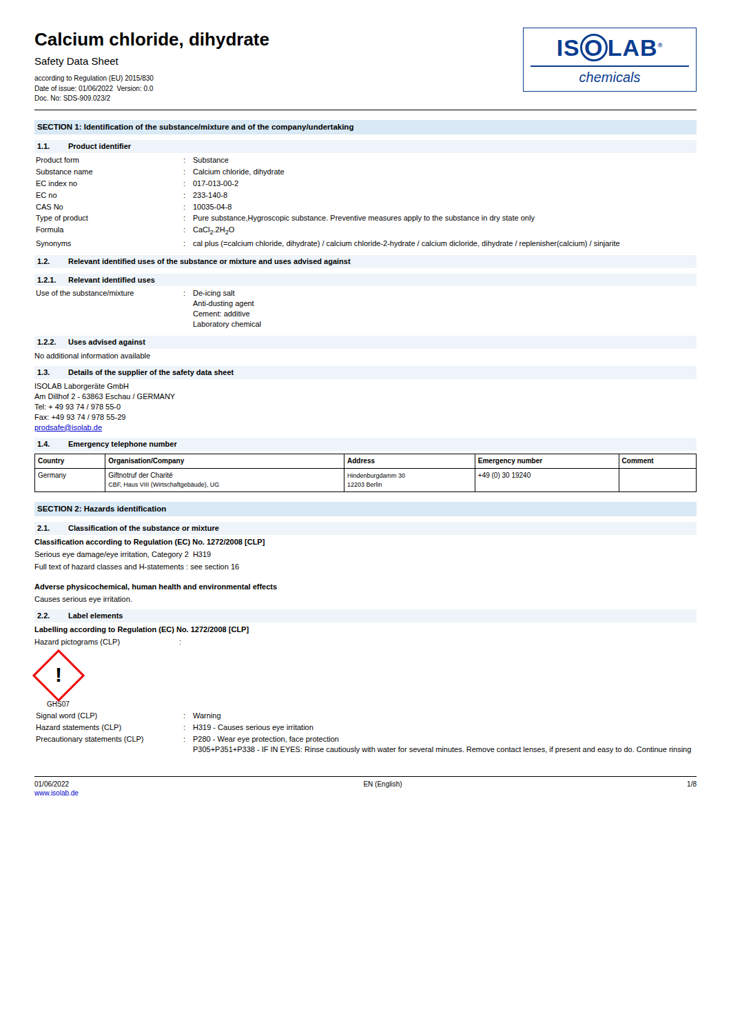Calcium chloride, dihydrate
Safety Data Sheet
according to Regulation (EU) 2015/830
Date of issue: 01/06/2022 Version: 0.0
Doc. No: SDS-909.023/2
ISOLAB®
chemicals
SECTION 1: Identification of the substance/mixture and of the company/undertaking
1.1. Product identifier
| Product form | : | Substance |
| Substance name | : | Calcium chloride, dihydrate |
| EC index no | : | 017-013-00-2 |
| EC no | : | 233-140-8 |
| CAS No | : | 10035-04-8 |
| Type of product | : | Pure substance,Hygroscopic substance. Preventive measures apply to the substance in dry state only |
| Formula | : | CaCl 2 .2H 2 O |
| Synonyms | : | cal plus (=calcium chloride, dihydrate) / calcium chloride-2-hydrate / calcium dicloride, dihydrate / replenisher(calcium) / sinjarite |
1.2. Relevant identified uses of the substance or mixture and uses advised against
1.2.1. Relevant identified uses
| Use of the substance/mixture | : | De-icing salt Anti-dusting agent Cement: additive Laboratory chemical |
1.2.2. Uses advised against
No additional information available
1.3. Details of the supplier of the safety data sheet
ISOLAB Laborgeräte GmbH
Am Dillhof 2 - 63863 Eschau / GERMANY
Tel: + 49 93 74 / 978 55-0
Fax: +49 93 74 / 978 55-29
prodsafe@isolab.de
1.4. Emergency telephone number
| Country | Organisation/Company | Address | Emergency number | Comment |
| --- | --- | --- | --- | --- |
| Germany | Giftnotruf der Charité CBF, Haus VIII (Wirtschaftgebäude), UG | Hindenburgdamm 30 12203 Berlin | +49 (0) 30 19240 | |
SECTION 2: Hazards identification
2.1. Classification of the substance or mixture
Classification according to Regulation (EC) No. 1272/2008 [CLP]
Serious eye damage/eye irritation, Category 2 H319
Full text of hazard classes and H-statements : see section 16
Adverse physicochemical, human health and environmental effects
Causes serious eye irritation.
2.2. Label elements
Labelling according to Regulation (EC) No. 1272/2008 [CLP]
Hazard pictograms (CLP)
:
!
GHS07
| Signal word (CLP) | : | Warning |
| Hazard statements (CLP) | : | H319 - Causes serious eye irritation |
| Precautionary statements (CLP) | : | P280 - Wear eye protection, face protection P305+P351+P338 - IF IN EYES: Rinse cautiously with water for several minutes. Remove contact lenses, if present and easy to do. Continue rinsing |
01/06/2022
www.isolab.de
EN (English)
1/8